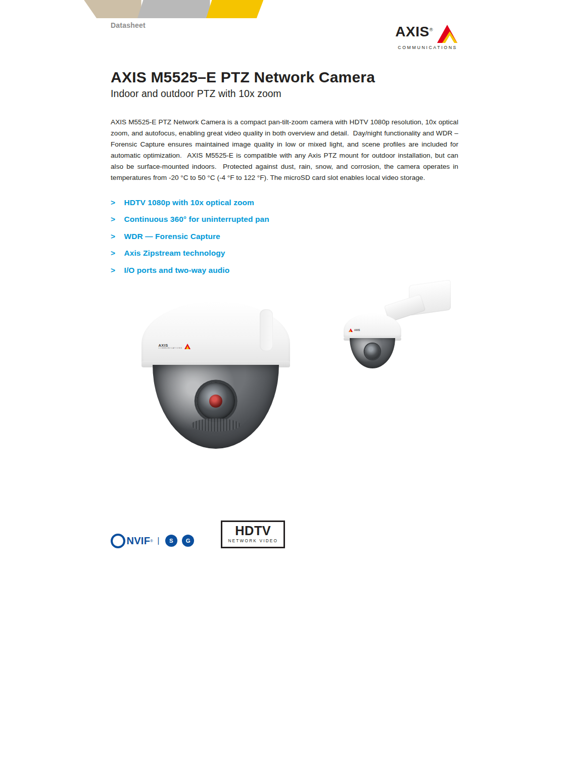Datasheet
AXIS®
COMMUNICATIONS
AXIS M5525–E PTZ Network Camera
Indoor and outdoor PTZ with 10x zoom
AXIS M5525-E PTZ Network Camera is a compact pan-tilt-zoom camera with HDTV 1080p resolution, 10x optical zoom, and autofocus, enabling great video quality in both overview and detail. Day/night functionality and WDR – Forensic Capture ensures maintained image quality in low or mixed light, and scene profiles are included for automatic optimization. AXIS M5525-E is compatible with any Axis PTZ mount for outdoor installation, but can also be surface-mounted indoors. Protected against dust, rain, snow, and corrosion, the camera operates in temperatures from -20 °C to 50 °C (-4 °F to 122 °F). The microSD card slot enables local video storage.
HDTV 1080p with 10x optical zoom
Continuous 360° for uninterrupted pan
WDR — Forensic Capture
Axis Zipstream technology
I/O ports and two-way audio
AXIS
AXISCOMMUNICATIONS
NVIF®
| S G
HDTV
NETWORK VIDEO